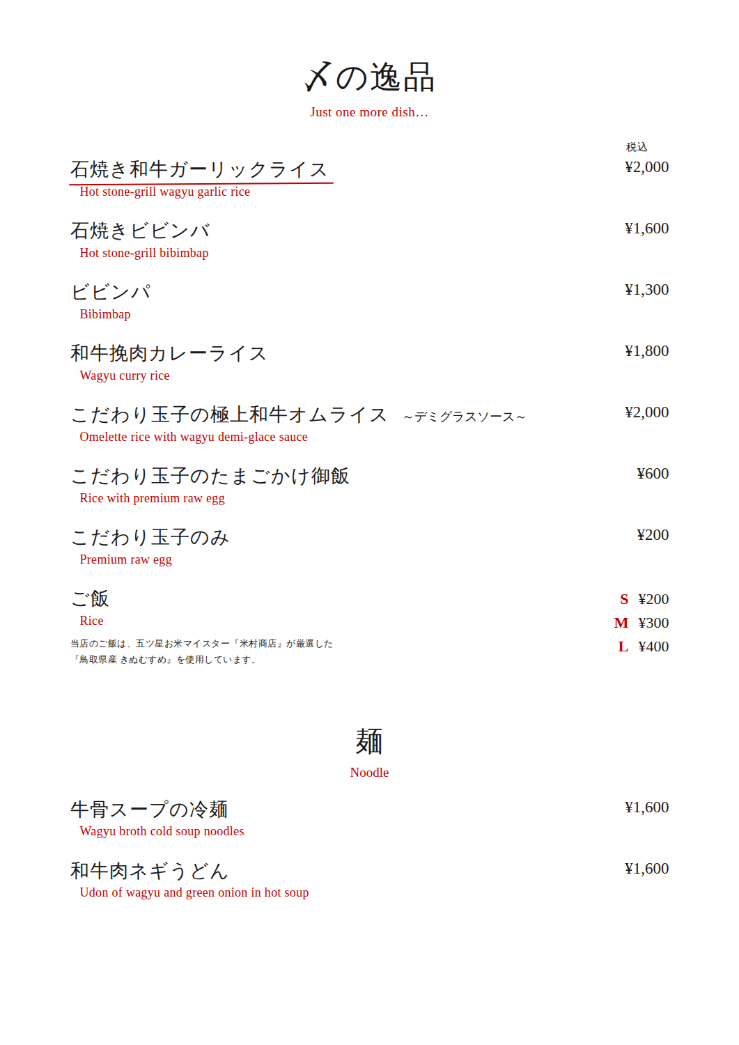〆の逸品
Just one more dish…
税込
| 石焼き和牛ガーリックライス Hot stone-grill wagyu garlic rice | ¥2,000 |
| 石焼きビビンバ Hot stone-grill bibimbap | ¥1,600 |
| ビビンパ Bibimbap | ¥1,300 |
| 和牛挽肉カレーライス Wagyu curry rice | ¥1,800 |
| こだわり玉子の極上和牛オムライス ～デミグラスソース～ Omelette rice with wagyu demi-glace sauce | ¥2,000 |
| こだわり玉子のたまごかけ御飯 Rice with premium raw egg | ¥600 |
| こだわり玉子のみ Premium raw egg | ¥200 |
| ご飯 Rice 当店のご飯は、五ツ星お米マイスター『米村商店』が厳選した 『鳥取県産 きぬむすめ』を使用しています。 | S ¥200 M ¥300 L ¥400 |
麺
Noodle
| 牛骨スープの冷麺 Wagyu broth cold soup noodles | ¥1,600 |
| 和牛肉ネギうどん Udon of wagyu and green onion in hot soup | ¥1,600 |